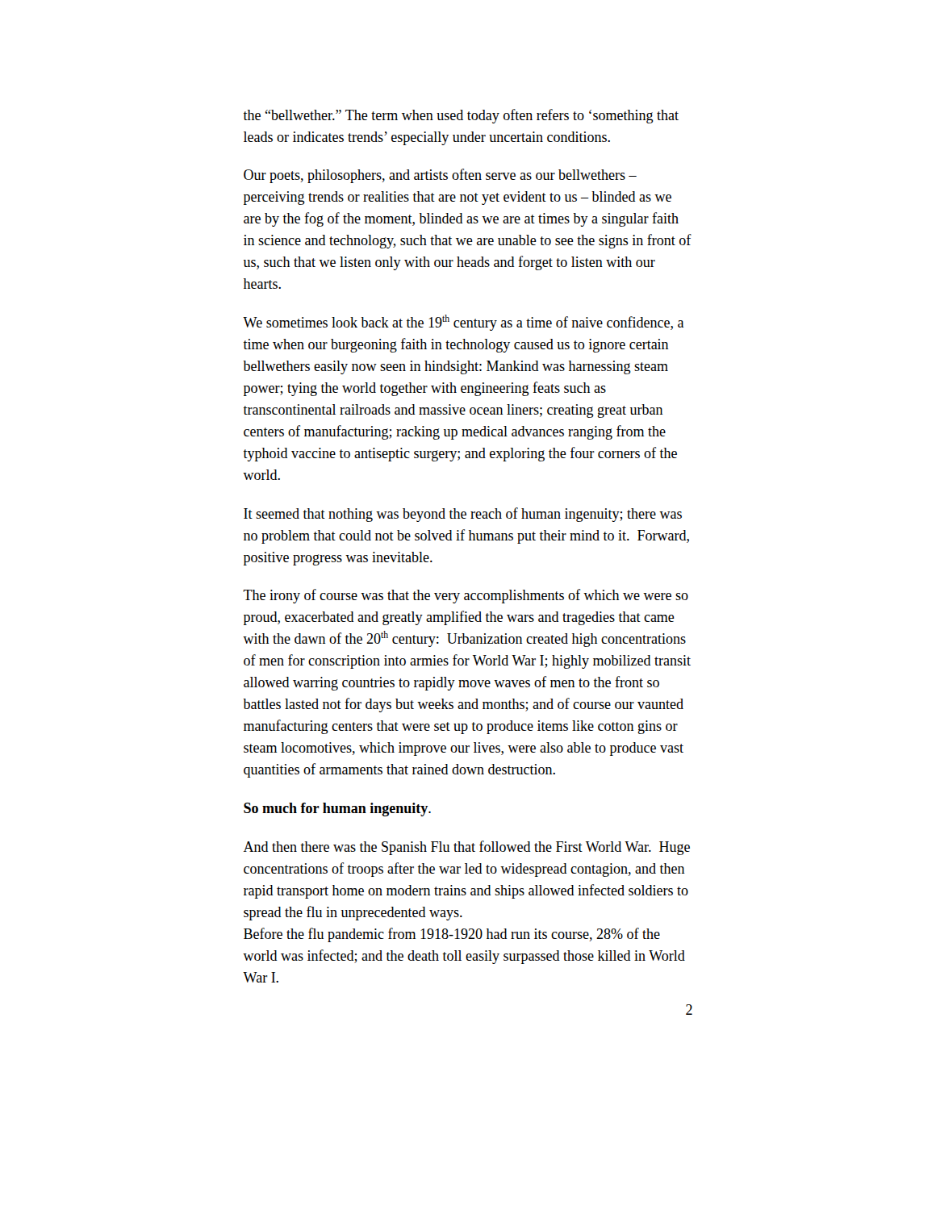the “bellwether.” The term when used today often refers to ‘something that leads or indicates trends’ especially under uncertain conditions.
Our poets, philosophers, and artists often serve as our bellwethers – perceiving trends or realities that are not yet evident to us – blinded as we are by the fog of the moment, blinded as we are at times by a singular faith in science and technology, such that we are unable to see the signs in front of us, such that we listen only with our heads and forget to listen with our hearts.
We sometimes look back at the 19th century as a time of naive confidence, a time when our burgeoning faith in technology caused us to ignore certain bellwethers easily now seen in hindsight: Mankind was harnessing steam power; tying the world together with engineering feats such as transcontinental railroads and massive ocean liners; creating great urban centers of manufacturing; racking up medical advances ranging from the typhoid vaccine to antiseptic surgery; and exploring the four corners of the world.
It seemed that nothing was beyond the reach of human ingenuity; there was no problem that could not be solved if humans put their mind to it. Forward, positive progress was inevitable.
The irony of course was that the very accomplishments of which we were so proud, exacerbated and greatly amplified the wars and tragedies that came with the dawn of the 20th century: Urbanization created high concentrations of men for conscription into armies for World War I; highly mobilized transit allowed warring countries to rapidly move waves of men to the front so battles lasted not for days but weeks and months; and of course our vaunted manufacturing centers that were set up to produce items like cotton gins or steam locomotives, which improve our lives, were also able to produce vast quantities of armaments that rained down destruction.
So much for human ingenuity.
And then there was the Spanish Flu that followed the First World War. Huge concentrations of troops after the war led to widespread contagion, and then rapid transport home on modern trains and ships allowed infected soldiers to spread the flu in unprecedented ways.
Before the flu pandemic from 1918-1920 had run its course, 28% of the world was infected; and the death toll easily surpassed those killed in World War I.
2